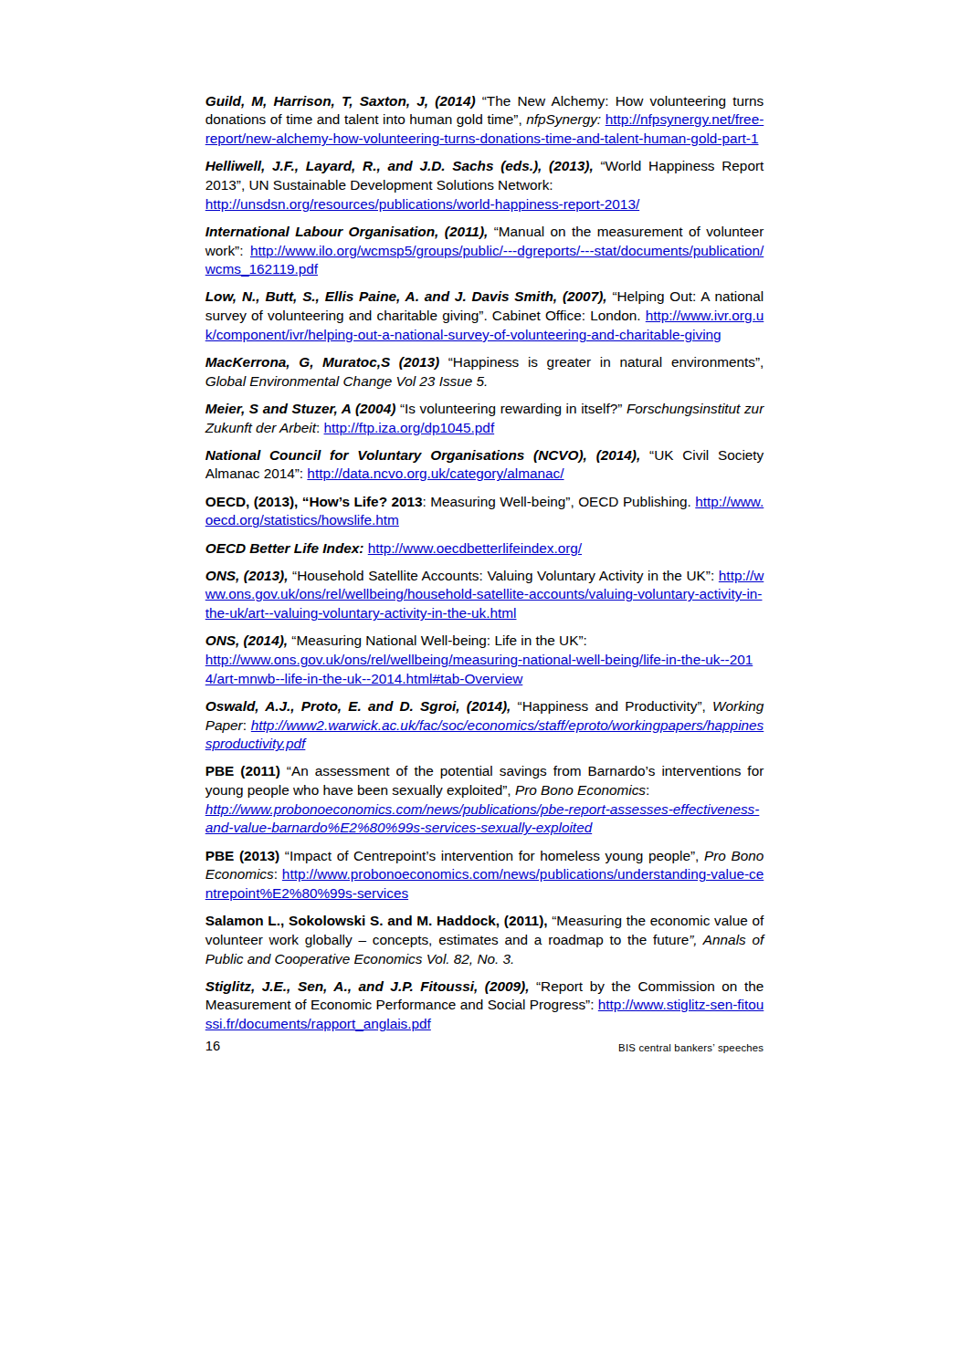Guild, M, Harrison, T, Saxton, J, (2014) “The New Alchemy: How volunteering turns donations of time and talent into human gold time”, nfpSynergy: http://nfpsynergy.net/free-report/new-alchemy-how-volunteering-turns-donations-time-and-talent-human-gold-part-1
Helliwell, J.F., Layard, R., and J.D. Sachs (eds.), (2013), “World Happiness Report 2013”, UN Sustainable Development Solutions Network:
http://unsdsn.org/resources/publications/world-happiness-report-2013/
International Labour Organisation, (2011), “Manual on the measurement of volunteer work”: http://www.ilo.org/wcmsp5/groups/public/---dgreports/---stat/documents/publication/wcms_162119.pdf
Low, N., Butt, S., Ellis Paine, A. and J. Davis Smith, (2007), “Helping Out: A national survey of volunteering and charitable giving”. Cabinet Office: London. http://www.ivr.org.uk/component/ivr/helping-out-a-national-survey-of-volunteering-and-charitable-giving
MacKerrona, G, Muratoc,S (2013) “Happiness is greater in natural environments”, Global Environmental Change Vol 23 Issue 5.
Meier, S and Stuzer, A (2004) “Is volunteering rewarding in itself?” Forschungsinstitut zur Zukunft der Arbeit: http://ftp.iza.org/dp1045.pdf
National Council for Voluntary Organisations (NCVO), (2014), “UK Civil Society Almanac 2014”: http://data.ncvo.org.uk/category/almanac/
OECD, (2013), “How’s Life? 2013: Measuring Well-being”, OECD Publishing. http://www.oecd.org/statistics/howslife.htm
OECD Better Life Index: http://www.oecdbetterlifeindex.org/
ONS, (2013), “Household Satellite Accounts: Valuing Voluntary Activity in the UK”: http://www.ons.gov.uk/ons/rel/wellbeing/household-satellite-accounts/valuing-voluntary-activity-in-the-uk/art--valuing-voluntary-activity-in-the-uk.html
ONS, (2014), “Measuring National Well-being: Life in the UK”:
http://www.ons.gov.uk/ons/rel/wellbeing/measuring-national-well-being/life-in-the-uk--2014/art-mnwb--life-in-the-uk--2014.html#tab-Overview
Oswald, A.J., Proto, E. and D. Sgroi, (2014), “Happiness and Productivity”, Working Paper: http://www2.warwick.ac.uk/fac/soc/economics/staff/eproto/workingpapers/happinessproductivity.pdf
PBE (2011) “An assessment of the potential savings from Barnardo’s interventions for young people who have been sexually exploited”, Pro Bono Economics:
http://www.probonoeconomics.com/news/publications/pbe-report-assesses-effectiveness-and-value-barnardo%E2%80%99s-services-sexually-exploited
PBE (2013) “Impact of Centrepoint’s intervention for homeless young people”, Pro Bono Economics: http://www.probonoeconomics.com/news/publications/understanding-value-centrepoint%E2%80%99s-services
Salamon L., Sokolowski S. and M. Haddock, (2011), “Measuring the economic value of volunteer work globally – concepts, estimates and a roadmap to the future”, Annals of Public and Cooperative Economics Vol. 82, No. 3.
Stiglitz, J.E., Sen, A., and J.P. Fitoussi, (2009), “Report by the Commission on the Measurement of Economic Performance and Social Progress”: http://www.stiglitz-sen-fitoussi.fr/documents/rapport_anglais.pdf
16 BIS central bankers’ speeches